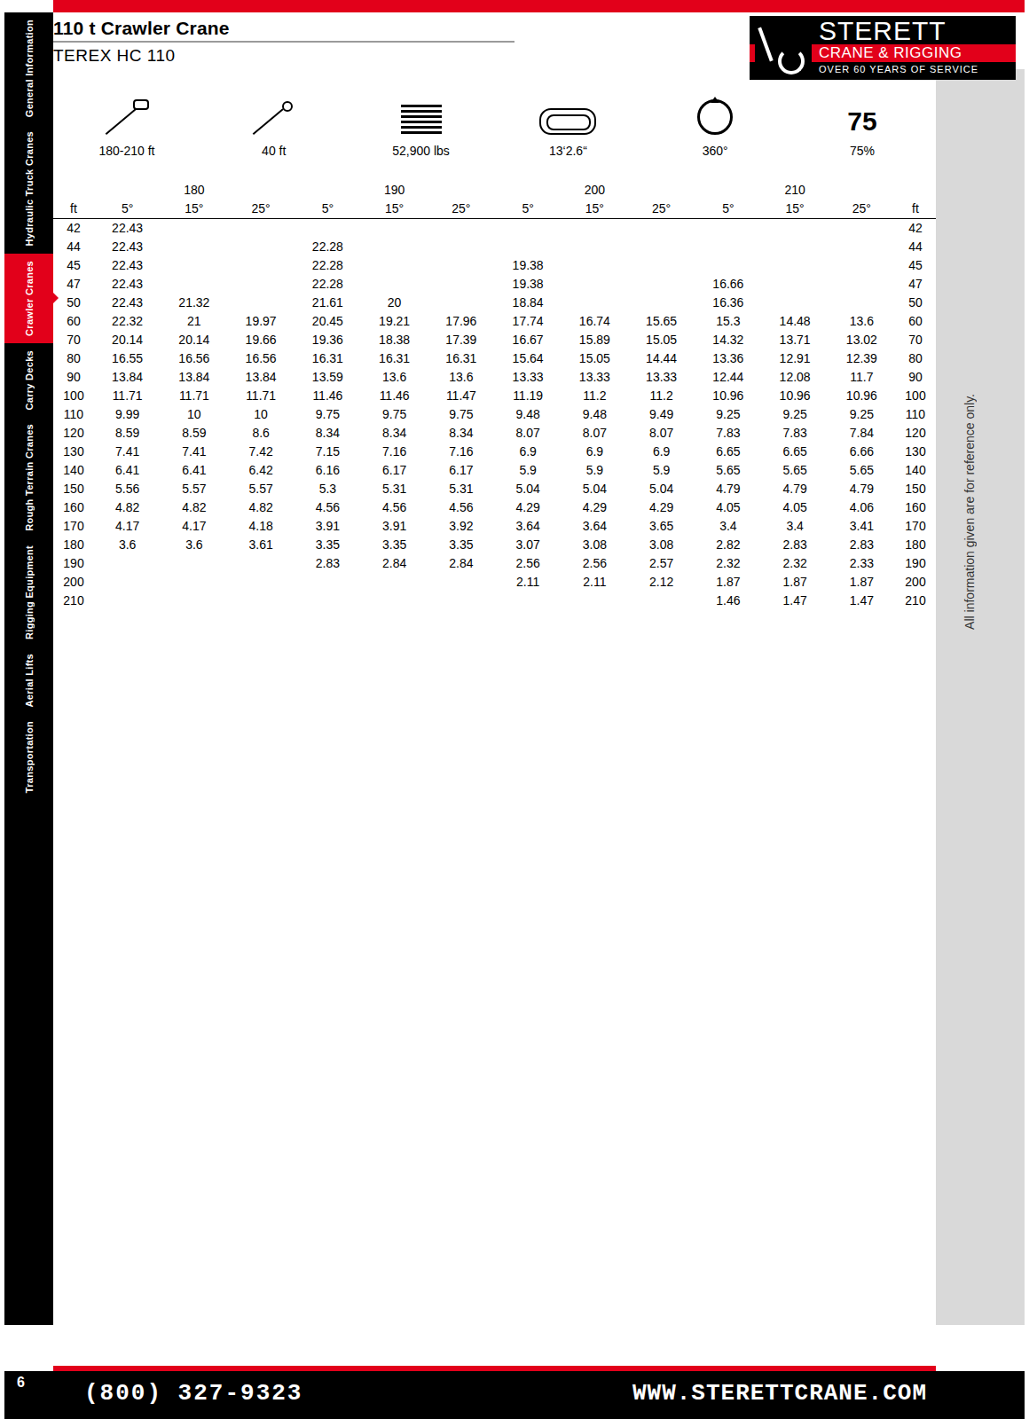General Information
Hydraulic Truck Cranes
Crawler Cranes
Carry Decks
Rough Terrain Cranes
Rigging Equipment
Aerial Lifts
Transportation
All information given are for reference only.
110 t Crawler Crane
TEREX HC 110
STERETT
CRANE & RIGGING
OVER 60 YEARS OF SERVICE
180-210 ft
40 ft
52,900 lbs
13‘2.6“
360°
75
75%
| | 180 | 190 | 200 | 210 | |
| --- | --- | --- | --- | --- | --- |
| ft | 5° | 15° | 25° | 5° | 15° | 25° | 5° | 15° | 25° | 5° | 15° | 25° | ft |
| 42 | 22.43 | | | | | | | | | | | | 42 |
| 44 | 22.43 | | | 22.28 | | | | | | | | | 44 |
| 45 | 22.43 | | | 22.28 | | | 19.38 | | | | | | 45 |
| 47 | 22.43 | | | 22.28 | | | 19.38 | | | 16.66 | | | 47 |
| 50 | 22.43 | 21.32 | | 21.61 | 20 | | 18.84 | | | 16.36 | | | 50 |
| 60 | 22.32 | 21 | 19.97 | 20.45 | 19.21 | 17.96 | 17.74 | 16.74 | 15.65 | 15.3 | 14.48 | 13.6 | 60 |
| 70 | 20.14 | 20.14 | 19.66 | 19.36 | 18.38 | 17.39 | 16.67 | 15.89 | 15.05 | 14.32 | 13.71 | 13.02 | 70 |
| 80 | 16.55 | 16.56 | 16.56 | 16.31 | 16.31 | 16.31 | 15.64 | 15.05 | 14.44 | 13.36 | 12.91 | 12.39 | 80 |
| 90 | 13.84 | 13.84 | 13.84 | 13.59 | 13.6 | 13.6 | 13.33 | 13.33 | 13.33 | 12.44 | 12.08 | 11.7 | 90 |
| 100 | 11.71 | 11.71 | 11.71 | 11.46 | 11.46 | 11.47 | 11.19 | 11.2 | 11.2 | 10.96 | 10.96 | 10.96 | 100 |
| 110 | 9.99 | 10 | 10 | 9.75 | 9.75 | 9.75 | 9.48 | 9.48 | 9.49 | 9.25 | 9.25 | 9.25 | 110 |
| 120 | 8.59 | 8.59 | 8.6 | 8.34 | 8.34 | 8.34 | 8.07 | 8.07 | 8.07 | 7.83 | 7.83 | 7.84 | 120 |
| 130 | 7.41 | 7.41 | 7.42 | 7.15 | 7.16 | 7.16 | 6.9 | 6.9 | 6.9 | 6.65 | 6.65 | 6.66 | 130 |
| 140 | 6.41 | 6.41 | 6.42 | 6.16 | 6.17 | 6.17 | 5.9 | 5.9 | 5.9 | 5.65 | 5.65 | 5.65 | 140 |
| 150 | 5.56 | 5.57 | 5.57 | 5.3 | 5.31 | 5.31 | 5.04 | 5.04 | 5.04 | 4.79 | 4.79 | 4.79 | 150 |
| 160 | 4.82 | 4.82 | 4.82 | 4.56 | 4.56 | 4.56 | 4.29 | 4.29 | 4.29 | 4.05 | 4.05 | 4.06 | 160 |
| 170 | 4.17 | 4.17 | 4.18 | 3.91 | 3.91 | 3.92 | 3.64 | 3.64 | 3.65 | 3.4 | 3.4 | 3.41 | 170 |
| 180 | 3.6 | 3.6 | 3.61 | 3.35 | 3.35 | 3.35 | 3.07 | 3.08 | 3.08 | 2.82 | 2.83 | 2.83 | 180 |
| 190 | | | | 2.83 | 2.84 | 2.84 | 2.56 | 2.56 | 2.57 | 2.32 | 2.32 | 2.33 | 190 |
| 200 | | | | | | | 2.11 | 2.11 | 2.12 | 1.87 | 1.87 | 1.87 | 200 |
| 210 | | | | | | | | | | 1.46 | 1.47 | 1.47 | 210 |
6
(800) 327-9323
WWW.STERETTCRANE.COM